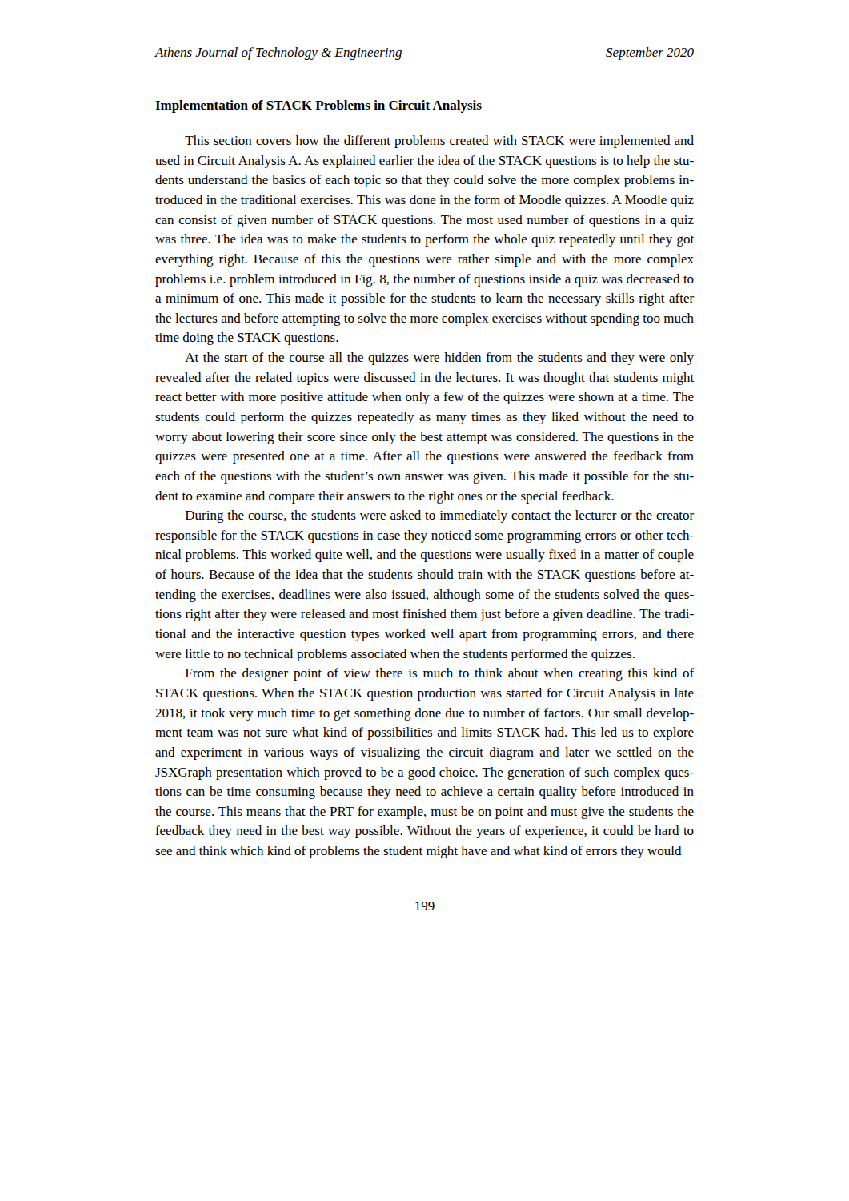Athens Journal of Technology & Engineering September 2020
Implementation of STACK Problems in Circuit Analysis
This section covers how the different problems created with STACK were implemented and used in Circuit Analysis A. As explained earlier the idea of the STACK questions is to help the students understand the basics of each topic so that they could solve the more complex problems introduced in the traditional exercises. This was done in the form of Moodle quizzes. A Moodle quiz can consist of given number of STACK questions. The most used number of questions in a quiz was three. The idea was to make the students to perform the whole quiz repeatedly until they got everything right. Because of this the questions were rather simple and with the more complex problems i.e. problem introduced in Fig. 8, the number of questions inside a quiz was decreased to a minimum of one. This made it possible for the students to learn the necessary skills right after the lectures and before attempting to solve the more complex exercises without spending too much time doing the STACK questions.
At the start of the course all the quizzes were hidden from the students and they were only revealed after the related topics were discussed in the lectures. It was thought that students might react better with more positive attitude when only a few of the quizzes were shown at a time. The students could perform the quizzes repeatedly as many times as they liked without the need to worry about lowering their score since only the best attempt was considered. The questions in the quizzes were presented one at a time. After all the questions were answered the feedback from each of the questions with the student’s own answer was given. This made it possible for the student to examine and compare their answers to the right ones or the special feedback.
During the course, the students were asked to immediately contact the lecturer or the creator responsible for the STACK questions in case they noticed some programming errors or other technical problems. This worked quite well, and the questions were usually fixed in a matter of couple of hours. Because of the idea that the students should train with the STACK questions before attending the exercises, deadlines were also issued, although some of the students solved the questions right after they were released and most finished them just before a given deadline. The traditional and the interactive question types worked well apart from programming errors, and there were little to no technical problems associated when the students performed the quizzes.
From the designer point of view there is much to think about when creating this kind of STACK questions. When the STACK question production was started for Circuit Analysis in late 2018, it took very much time to get something done due to number of factors. Our small development team was not sure what kind of possibilities and limits STACK had. This led us to explore and experiment in various ways of visualizing the circuit diagram and later we settled on the JSXGraph presentation which proved to be a good choice. The generation of such complex questions can be time consuming because they need to achieve a certain quality before introduced in the course. This means that the PRT for example, must be on point and must give the students the feedback they need in the best way possible. Without the years of experience, it could be hard to see and think which kind of problems the student might have and what kind of errors they would
199